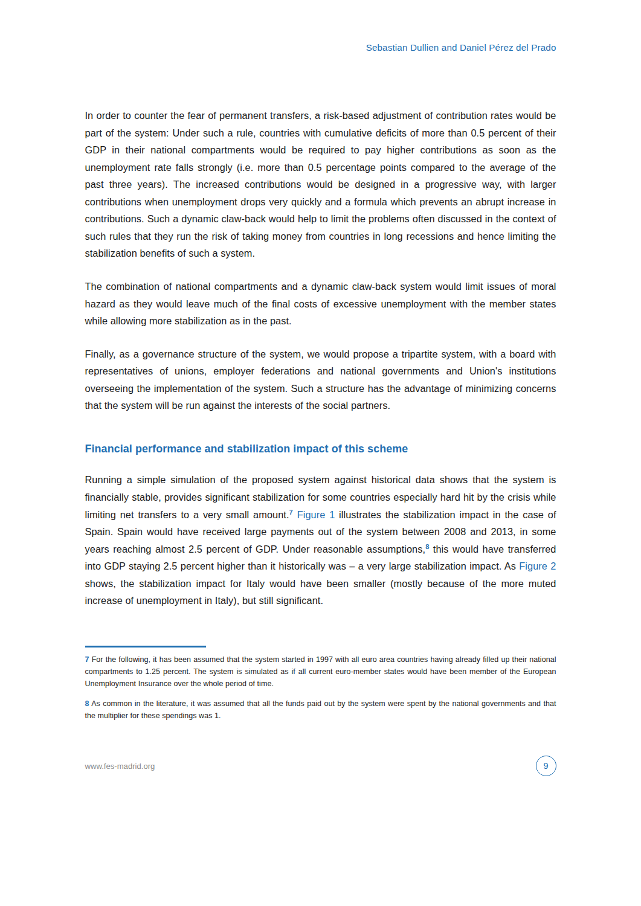Sebastian Dullien and Daniel Pérez del Prado
In order to counter the fear of permanent transfers, a risk-based adjustment of contribution rates would be part of the system: Under such a rule, countries with cumulative deficits of more than 0.5 percent of their GDP in their national compartments would be required to pay higher contributions as soon as the unemployment rate falls strongly (i.e. more than 0.5 percentage points compared to the average of the past three years). The increased contributions would be designed in a progressive way, with larger contributions when unemployment drops very quickly and a formula which prevents an abrupt increase in contributions. Such a dynamic claw-back would help to limit the problems often discussed in the context of such rules that they run the risk of taking money from countries in long recessions and hence limiting the stabilization benefits of such a system.
The combination of national compartments and a dynamic claw-back system would limit issues of moral hazard as they would leave much of the final costs of excessive unemployment with the member states while allowing more stabilization as in the past.
Finally, as a governance structure of the system, we would propose a tripartite system, with a board with representatives of unions, employer federations and national governments and Union's institutions overseeing the implementation of the system. Such a structure has the advantage of minimizing concerns that the system will be run against the interests of the social partners.
Financial performance and stabilization impact of this scheme
Running a simple simulation of the proposed system against historical data shows that the system is financially stable, provides significant stabilization for some countries especially hard hit by the crisis while limiting net transfers to a very small amount.7 Figure 1 illustrates the stabilization impact in the case of Spain. Spain would have received large payments out of the system between 2008 and 2013, in some years reaching almost 2.5 percent of GDP. Under reasonable assumptions,8 this would have transferred into GDP staying 2.5 percent higher than it historically was – a very large stabilization impact. As Figure 2 shows, the stabilization impact for Italy would have been smaller (mostly because of the more muted increase of unemployment in Italy), but still significant.
7 For the following, it has been assumed that the system started in 1997 with all euro area countries having already filled up their national compartments to 1.25 percent. The system is simulated as if all current euro-member states would have been member of the European Unemployment Insurance over the whole period of time.
8 As common in the literature, it was assumed that all the funds paid out by the system were spent by the national governments and that the multiplier for these spendings was 1.
www.fes-madrid.org
9